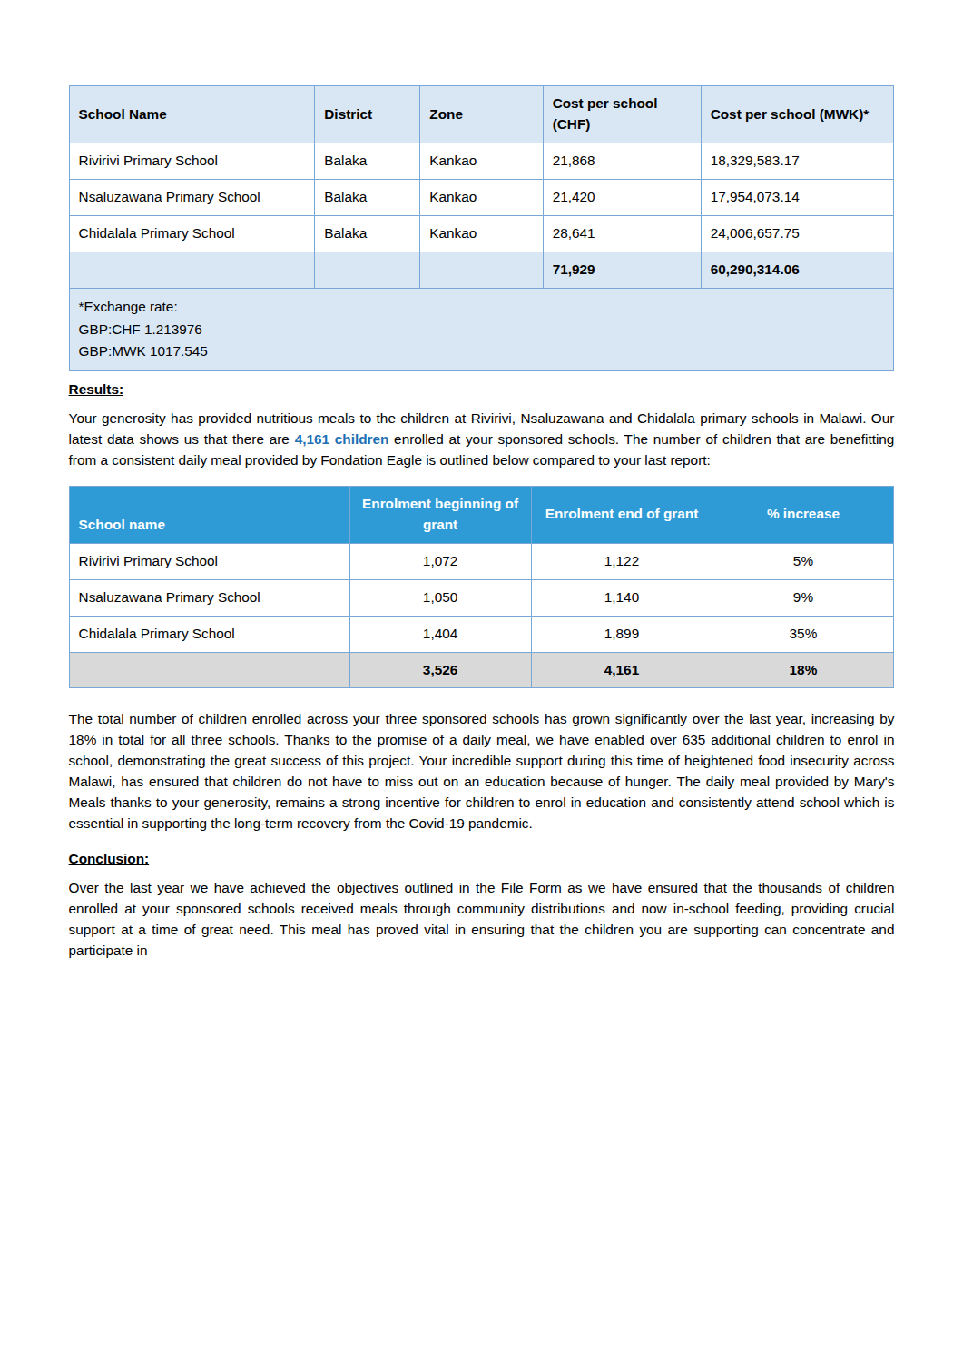| School Name | District | Zone | Cost per school (CHF) | Cost per school (MWK)* |
| --- | --- | --- | --- | --- |
| Rivirivi Primary School | Balaka | Kankao | 21,868 | 18,329,583.17 |
| Nsaluzawana Primary School | Balaka | Kankao | 21,420 | 17,954,073.14 |
| Chidalala Primary School | Balaka | Kankao | 28,641 | 24,006,657.75 |
| | | | 71,929 | 60,290,314.06 |
| *Exchange rate: GBP:CHF 1.213976 GBP:MWK 1017.545 |
Results:
Your generosity has provided nutritious meals to the children at Rivirivi, Nsaluzawana and Chidalala primary schools in Malawi. Our latest data shows us that there are 4,161 children enrolled at your sponsored schools. The number of children that are benefitting from a consistent daily meal provided by Fondation Eagle is outlined below compared to your last report:
| School name | Enrolment beginning of grant | Enrolment end of grant | % increase |
| --- | --- | --- | --- |
| Rivirivi Primary School | 1,072 | 1,122 | 5% |
| Nsaluzawana Primary School | 1,050 | 1,140 | 9% |
| Chidalala Primary School | 1,404 | 1,899 | 35% |
| | 3,526 | 4,161 | 18% |
The total number of children enrolled across your three sponsored schools has grown significantly over the last year, increasing by 18% in total for all three schools. Thanks to the promise of a daily meal, we have enabled over 635 additional children to enrol in school, demonstrating the great success of this project. Your incredible support during this time of heightened food insecurity across Malawi, has ensured that children do not have to miss out on an education because of hunger. The daily meal provided by Mary's Meals thanks to your generosity, remains a strong incentive for children to enrol in education and consistently attend school which is essential in supporting the long-term recovery from the Covid-19 pandemic.
Conclusion:
Over the last year we have achieved the objectives outlined in the File Form as we have ensured that the thousands of children enrolled at your sponsored schools received meals through community distributions and now in-school feeding, providing crucial support at a time of great need. This meal has proved vital in ensuring that the children you are supporting can concentrate and participate in